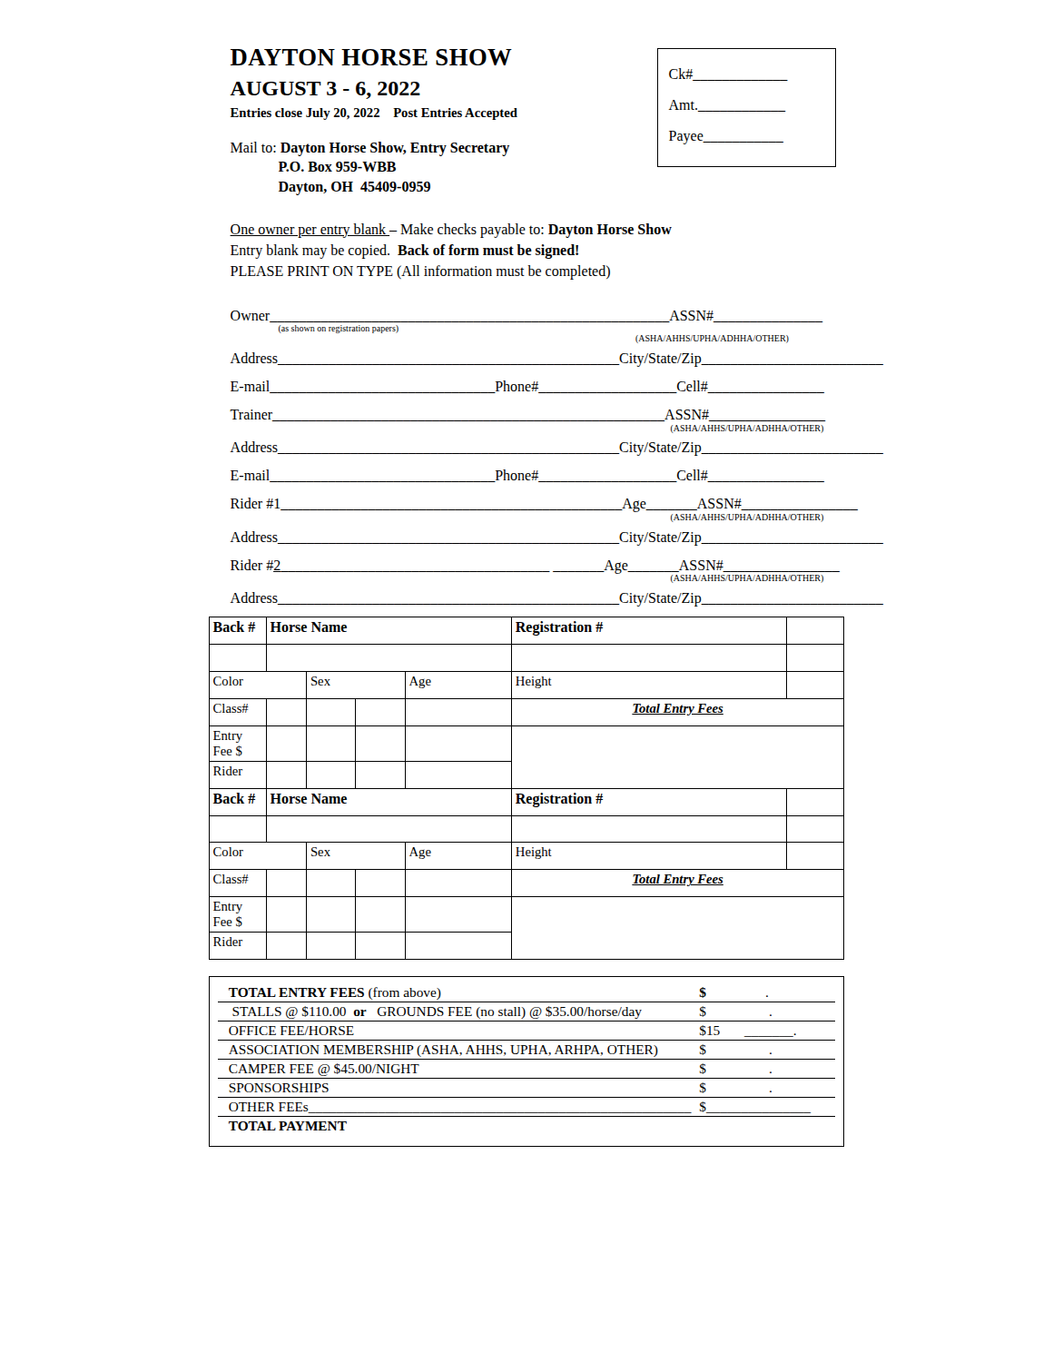Ck#_____________
Amt.____________
Payee___________
DAYTON HORSE SHOW
AUGUST 3 - 6, 2022
Entries close July 20, 2022 Post Entries Accepted
Mail to: Dayton Horse Show, Entry Secretary P.O. Box 959-WBB Dayton, OH 45409-0959
One owner per entry blank – Make checks payable to: Dayton Horse Show
Entry blank may be copied. Back of form must be signed!
PLEASE PRINT ON TYPE (All information must be completed)
Owner_______________________________________________________ASSN#_______________
(as shown on registration papers)(ASHA/AHHS/UPHA/ADHHA/OTHER)
Address_______________________________________________City/State/Zip_________________________
E-mail_______________________________Phone#___________________Cell#________________
Trainer______________________________________________________ASSN#________________
(ASHA/AHHS/UPHA/ADHHA/OTHER)
Address_______________________________________________City/State/Zip_________________________
E-mail_______________________________Phone#___________________Cell#________________
Rider #1_______________________________________________Age_______ASSN#________________
(ASHA/AHHS/UPHA/ADHHA/OTHER)
Address_______________________________________________City/State/Zip_________________________
Rider #2_____________________________________ _______Age_______ASSN#________________
(ASHA/AHHS/UPHA/ADHHA/OTHER)
Address_______________________________________________City/State/Zip_________________________
| Back # | Horse Name | Registration # | |
| Color | Sex | Age | Height | |
| Class# | | | | | Total Entry Fees |
| Entry Fee $ | | | | | |
| Rider | | | | |
| Back # | Horse Name | Registration # | |
| Color | Sex | Age | Height | |
| Class# | | | | | Total Entry Fees |
| Entry Fee $ | | | | | |
| Rider | | | | |
| TOTAL ENTRY FEES (from above) | $ . |
| STALLS @ $110.00 or GROUNDS FEE (no stall) @ $35.00/horse/day | $ . |
| OFFICE FEE/HORSE | $15 _______. |
| ASSOCIATION MEMBERSHIP (ASHA, AHHS, UPHA, ARHPA, OTHER) | $ . |
| CAMPER FEE @ $45.00/NIGHT | $ . |
| SPONSORSHIPS | $ . |
| OTHER FEEs_______________________________________________________ | $_______________ |
| TOTAL PAYMENT | |